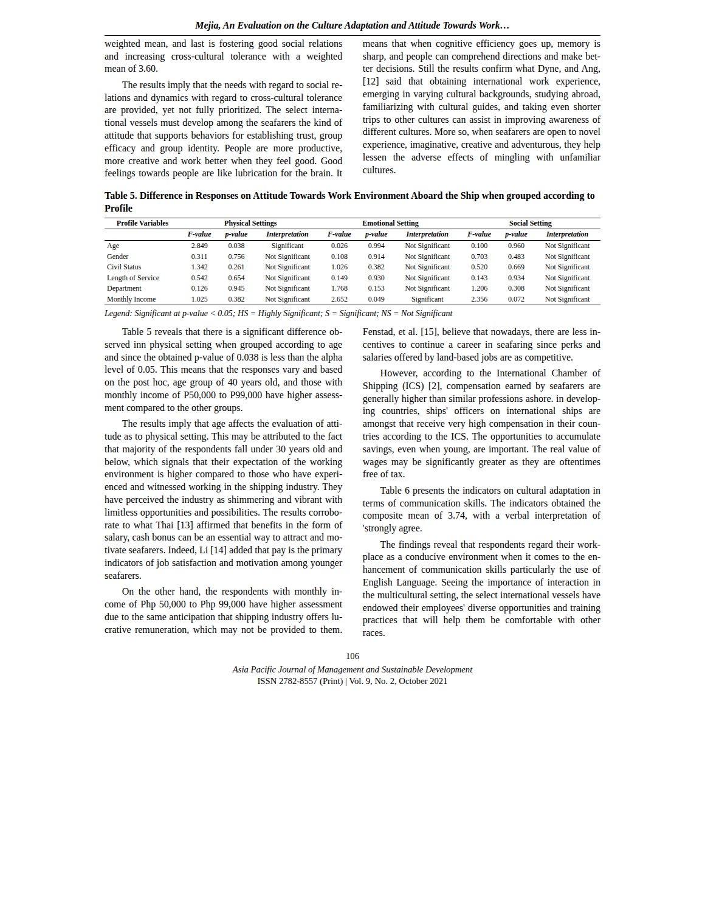Mejia, An Evaluation on the Culture Adaptation and Attitude Towards Work…
weighted mean, and last is fostering good social relations and increasing cross-cultural tolerance with a weighted mean of 3.60.
The results imply that the needs with regard to social relations and dynamics with regard to cross-cultural tolerance are provided, yet not fully prioritized. The select international vessels must develop among the seafarers the kind of attitude that supports behaviors for establishing trust, group efficacy and group identity. People are more productive, more creative and work better when they feel good. Good feelings towards people are like lubrication for the brain. It means that when cognitive efficiency goes up, memory is sharp, and people can comprehend directions and make better decisions. Still the results confirm what Dyne, and Ang, [12] said that obtaining international work experience, emerging in varying cultural backgrounds, studying abroad, familiarizing with cultural guides, and taking even shorter trips to other cultures can assist in improving awareness of different cultures. More so, when seafarers are open to novel experience, imaginative, creative and adventurous, they help lessen the adverse effects of mingling with unfamiliar cultures.
Table 5. Difference in Responses on Attitude Towards Work Environment Aboard the Ship when grouped according to Profile
| Profile Variables | Physical Settings | Emotional Setting | Social Setting |
| --- | --- | --- | --- |
| | F-value | p-value | Interpretation | F-value | p-value | Interpretation | F-value | p-value | Interpretation |
| Age | 2.849 | 0.038 | Significant | 0.026 | 0.994 | Not Significant | 0.100 | 0.960 | Not Significant |
| Gender | 0.311 | 0.756 | Not Significant | 0.108 | 0.914 | Not Significant | 0.703 | 0.483 | Not Significant |
| Civil Status | 1.342 | 0.261 | Not Significant | 1.026 | 0.382 | Not Significant | 0.520 | 0.669 | Not Significant |
| Length of Service | 0.542 | 0.654 | Not Significant | 0.149 | 0.930 | Not Significant | 0.143 | 0.934 | Not Significant |
| Department | 0.126 | 0.945 | Not Significant | 1.768 | 0.153 | Not Significant | 1.206 | 0.308 | Not Significant |
| Monthly Income | 1.025 | 0.382 | Not Significant | 2.652 | 0.049 | Significant | 2.356 | 0.072 | Not Significant |
Legend: Significant at p-value < 0.05; HS = Highly Significant; S = Significant; NS = Not Significant
Table 5 reveals that there is a significant difference observed inn physical setting when grouped according to age and since the obtained p-value of 0.038 is less than the alpha level of 0.05. This means that the responses vary and based on the post hoc, age group of 40 years old, and those with monthly income of P50,000 to P99,000 have higher assessment compared to the other groups.
The results imply that age affects the evaluation of attitude as to physical setting. This may be attributed to the fact that majority of the respondents fall under 30 years old and below, which signals that their expectation of the working environment is higher compared to those who have experienced and witnessed working in the shipping industry. They have perceived the industry as shimmering and vibrant with limitless opportunities and possibilities. The results corroborate to what Thai [13] affirmed that benefits in the form of salary, cash bonus can be an essential way to attract and motivate seafarers. Indeed, Li [14] added that pay is the primary indicators of job satisfaction and motivation among younger seafarers.
On the other hand, the respondents with monthly income of Php 50,000 to Php 99,000 have higher assessment due to the same anticipation that shipping industry offers lucrative remuneration, which may not be provided to them. Fenstad, et al. [15], believe that nowadays, there are less incentives to continue a career in seafaring since perks and salaries offered by land-based jobs are as competitive.
However, according to the International Chamber of Shipping (ICS) [2], compensation earned by seafarers are generally higher than similar professions ashore. in developing countries, ships' officers on international ships are amongst that receive very high compensation in their countries according to the ICS. The opportunities to accumulate savings, even when young, are important. The real value of wages may be significantly greater as they are oftentimes free of tax.
Table 6 presents the indicators on cultural adaptation in terms of communication skills. The indicators obtained the composite mean of 3.74, with a verbal interpretation of 'strongly agree.
The findings reveal that respondents regard their workplace as a conducive environment when it comes to the enhancement of communication skills particularly the use of English Language. Seeing the importance of interaction in the multicultural setting, the select international vessels have endowed their employees' diverse opportunities and training practices that will help them be comfortable with other races.
106
Asia Pacific Journal of Management and Sustainable Development
ISSN 2782-8557 (Print) | Vol. 9, No. 2, October 2021